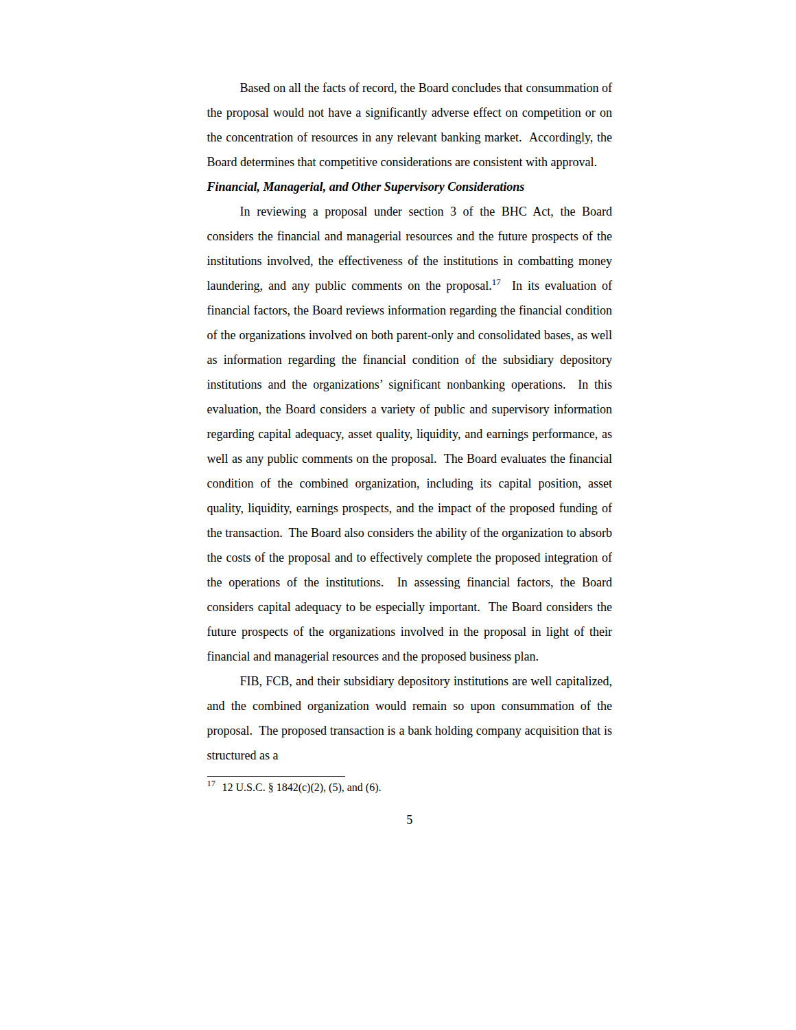Based on all the facts of record, the Board concludes that consummation of the proposal would not have a significantly adverse effect on competition or on the concentration of resources in any relevant banking market. Accordingly, the Board determines that competitive considerations are consistent with approval.
Financial, Managerial, and Other Supervisory Considerations
In reviewing a proposal under section 3 of the BHC Act, the Board considers the financial and managerial resources and the future prospects of the institutions involved, the effectiveness of the institutions in combatting money laundering, and any public comments on the proposal.17 In its evaluation of financial factors, the Board reviews information regarding the financial condition of the organizations involved on both parent-only and consolidated bases, as well as information regarding the financial condition of the subsidiary depository institutions and the organizations’ significant nonbanking operations. In this evaluation, the Board considers a variety of public and supervisory information regarding capital adequacy, asset quality, liquidity, and earnings performance, as well as any public comments on the proposal. The Board evaluates the financial condition of the combined organization, including its capital position, asset quality, liquidity, earnings prospects, and the impact of the proposed funding of the transaction. The Board also considers the ability of the organization to absorb the costs of the proposal and to effectively complete the proposed integration of the operations of the institutions. In assessing financial factors, the Board considers capital adequacy to be especially important. The Board considers the future prospects of the organizations involved in the proposal in light of their financial and managerial resources and the proposed business plan.
FIB, FCB, and their subsidiary depository institutions are well capitalized, and the combined organization would remain so upon consummation of the proposal. The proposed transaction is a bank holding company acquisition that is structured as a
17 12 U.S.C. § 1842(c)(2), (5), and (6).
5